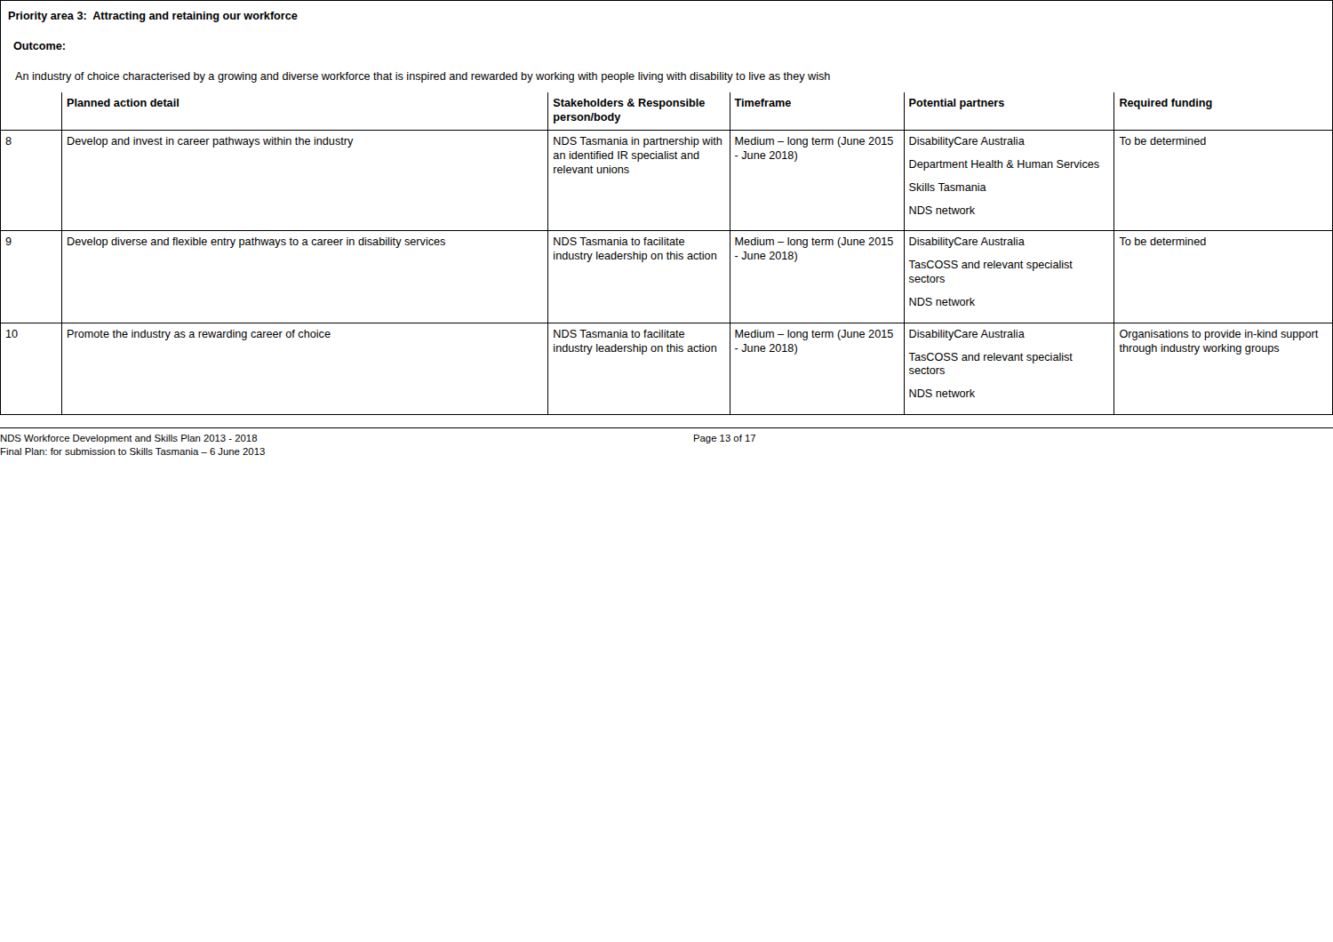Priority area 3: Attracting and retaining our workforce
Outcome:
An industry of choice characterised by a growing and diverse workforce that is inspired and rewarded by working with people living with disability to live as they wish
| | Planned action detail | Stakeholders & Responsible person/body | Timeframe | Potential partners | Required funding |
| --- | --- | --- | --- | --- | --- |
| 8 | Develop and invest in career pathways within the industry | NDS Tasmania in partnership with an identified IR specialist and relevant unions | Medium – long term (June 2015 - June 2018) | DisabilityCare Australia Department Health & Human Services Skills Tasmania NDS network | To be determined |
| 9 | Develop diverse and flexible entry pathways to a career in disability services | NDS Tasmania to facilitate industry leadership on this action | Medium – long term (June 2015 - June 2018) | DisabilityCare Australia TasCOSS and relevant specialist sectors NDS network | To be determined |
| 10 | Promote the industry as a rewarding career of choice | NDS Tasmania to facilitate industry leadership on this action | Medium – long term (June 2015 - June 2018) | DisabilityCare Australia TasCOSS and relevant specialist sectors NDS network | Organisations to provide in-kind support through industry working groups |
NDS Workforce Development and Skills Plan 2013 - 2018
Final Plan: for submission to Skills Tasmania – 6 June 2013
Page 13 of 17